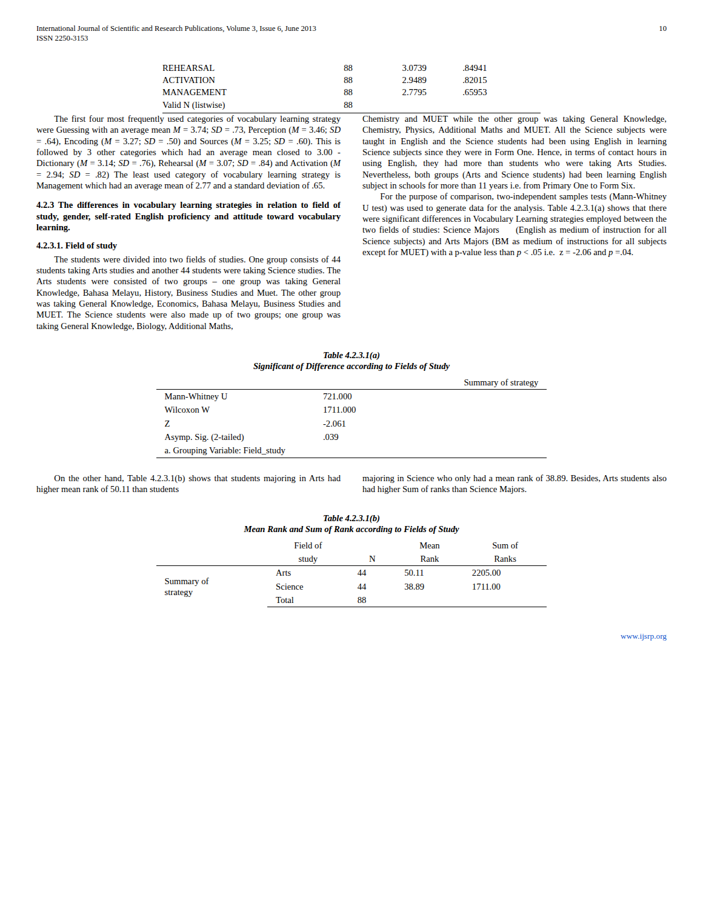International Journal of Scientific and Research Publications, Volume 3, Issue 6, June 2013
ISSN 2250-3153
10
| REHEARSAL | 88 | 3.0739 | .84941 |
| ACTIVATION | 88 | 2.9489 | .82015 |
| MANAGEMENT | 88 | 2.7795 | .65953 |
| Valid N (listwise) | 88 | | |
The first four most frequently used categories of vocabulary learning strategy were Guessing with an average mean M = 3.74; SD = .73, Perception (M = 3.46; SD = .64), Encoding (M = 3.27; SD = .50) and Sources (M = 3.25; SD = .60). This is followed by 3 other categories which had an average mean closed to 3.00 - Dictionary (M = 3.14; SD = .76), Rehearsal (M = 3.07; SD = .84) and Activation (M = 2.94; SD = .82) The least used category of vocabulary learning strategy is Management which had an average mean of 2.77 and a standard deviation of .65.
4.2.3 The differences in vocabulary learning strategies in relation to field of study, gender, self-rated English proficiency and attitude toward vocabulary learning.
4.2.3.1. Field of study
The students were divided into two fields of studies. One group consists of 44 students taking Arts studies and another 44 students were taking Science studies. The Arts students were consisted of two groups – one group was taking General Knowledge, Bahasa Melayu, History, Business Studies and Muet. The other group was taking General Knowledge, Economics, Bahasa Melayu, Business Studies and MUET. The Science students were also made up of two groups; one group was taking General Knowledge, Biology, Additional Maths,
Chemistry and MUET while the other group was taking General Knowledge, Chemistry, Physics, Additional Maths and MUET. All the Science subjects were taught in English and the Science students had been using English in learning Science subjects since they were in Form One. Hence, in terms of contact hours in using English, they had more than students who were taking Arts Studies. Nevertheless, both groups (Arts and Science students) had been learning English subject in schools for more than 11 years i.e. from Primary One to Form Six.
For the purpose of comparison, two-independent samples tests (Mann-Whitney U test) was used to generate data for the analysis. Table 4.2.3.1(a) shows that there were significant differences in Vocabulary Learning strategies employed between the two fields of studies: Science Majors (English as medium of instruction for all Science subjects) and Arts Majors (BM as medium of instructions for all subjects except for MUET) with a p-value less than p < .05 i.e. z = -2.06 and p =.04.
Table 4.2.3.1(a) Significant of Difference according to Fields of Study
| | | Summary of strategy |
| Mann-Whitney U | 721.000 | |
| Wilcoxon W | 1711.000 | |
| Z | -2.061 | |
| Asymp. Sig. (2-tailed) | .039 | |
| a. Grouping Variable: Field_study |
On the other hand, Table 4.2.3.1(b) shows that students majoring in Arts had higher mean rank of 50.11 than students
majoring in Science who only had a mean rank of 38.89. Besides, Arts students also had higher Sum of ranks than Science Majors.
Table 4.2.3.1(b) Mean Rank and Sum of Rank according to Fields of Study
| | Field of | | Mean | Sum of |
| | study | N | Rank | Ranks |
| Summary of strategy | Arts | 44 | 50.11 | 2205.00 |
| Science | 44 | 38.89 | 1711.00 |
| Total | 88 | | |
www.ijsrp.org